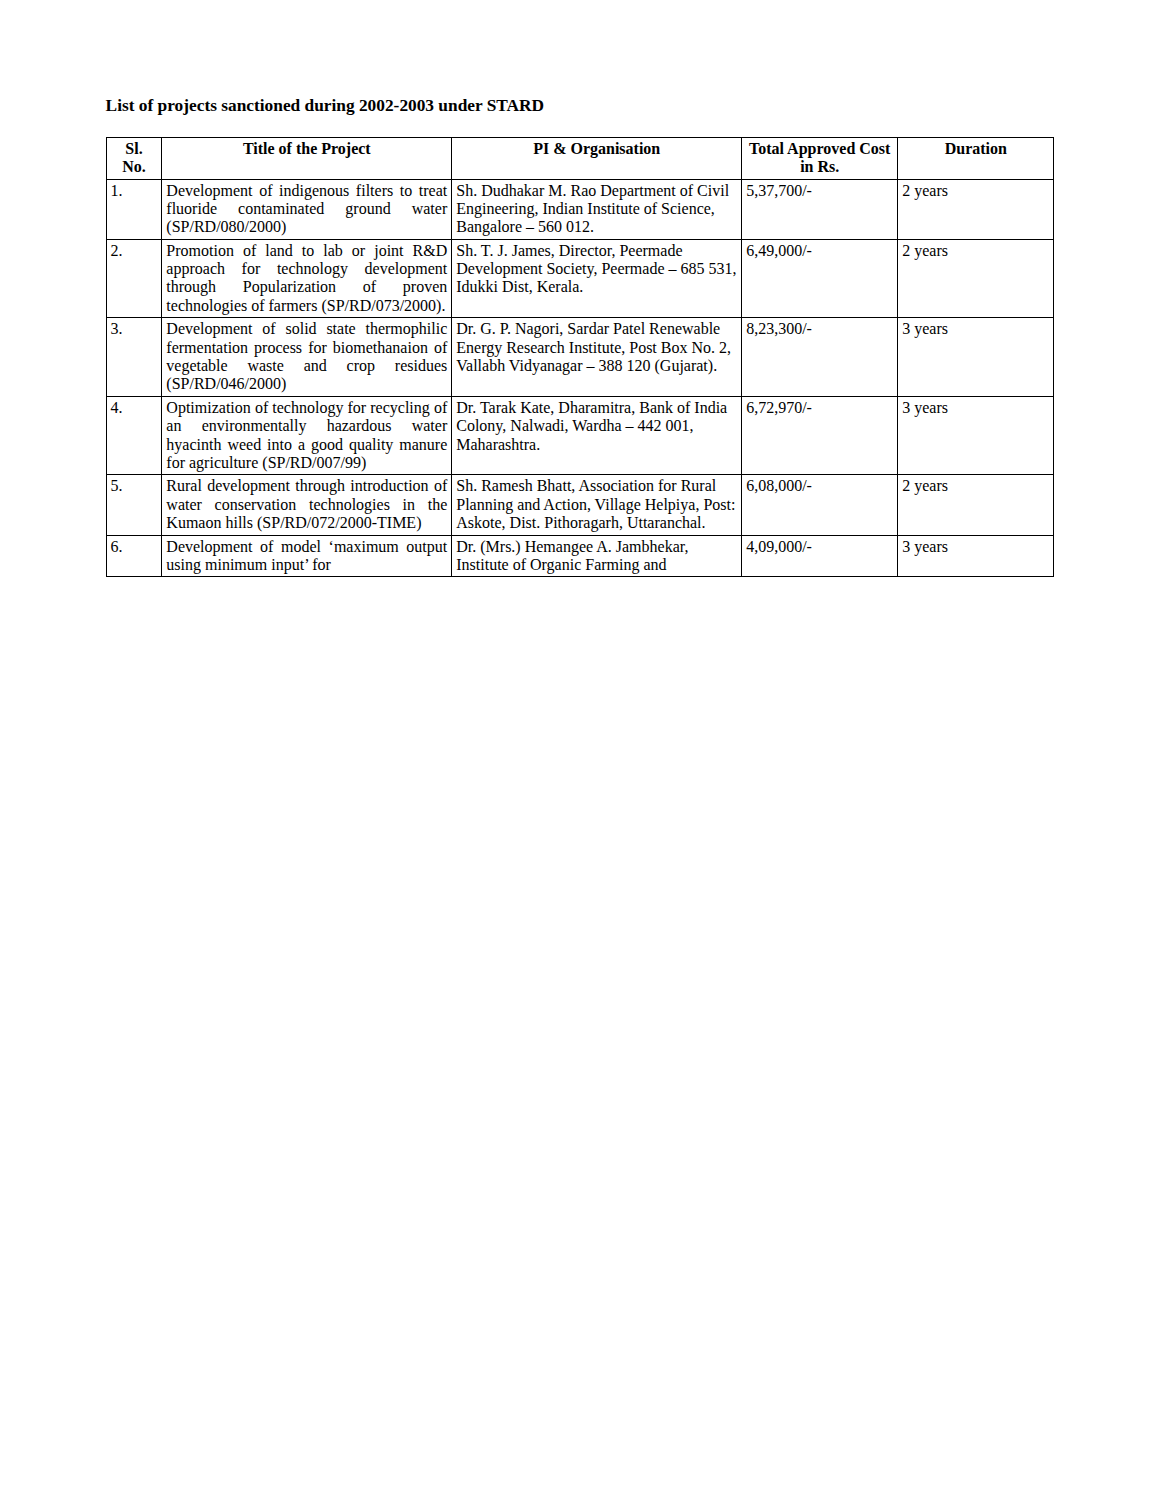List of projects sanctioned during 2002-2003 under STARD
| Sl. No. | Title of the Project | PI & Organisation | Total Approved Cost in Rs. | Duration |
| --- | --- | --- | --- | --- |
| 1. | Development of indigenous filters to treat fluoride contaminated ground water (SP/RD/080/2000) | Sh. Dudhakar M. Rao Department of Civil Engineering, Indian Institute of Science, Bangalore – 560 012. | 5,37,700/- | 2 years |
| 2. | Promotion of land to lab or joint R&D approach for technology development through Popularization of proven technologies of farmers (SP/RD/073/2000). | Sh. T. J. James, Director, Peermade Development Society, Peermade – 685 531, Idukki Dist, Kerala. | 6,49,000/- | 2 years |
| 3. | Development of solid state thermophilic fermentation process for biomethanaion of vegetable waste and crop residues (SP/RD/046/2000) | Dr. G. P. Nagori, Sardar Patel Renewable Energy Research Institute, Post Box No. 2, Vallabh Vidyanagar – 388 120 (Gujarat). | 8,23,300/- | 3 years |
| 4. | Optimization of technology for recycling of an environmentally hazardous water hyacinth weed into a good quality manure for agriculture (SP/RD/007/99) | Dr. Tarak Kate, Dharamitra, Bank of India Colony, Nalwadi, Wardha – 442 001, Maharashtra. | 6,72,970/- | 3 years |
| 5. | Rural development through introduction of water conservation technologies in the Kumaon hills (SP/RD/072/2000-TIME) | Sh. Ramesh Bhatt, Association for Rural Planning and Action, Village Helpiya, Post: Askote, Dist. Pithoragarh, Uttaranchal. | 6,08,000/- | 2 years |
| 6. | Development of model ‘maximum output using minimum input’ for | Dr. (Mrs.) Hemangee A. Jambhekar, Institute of Organic Farming and | 4,09,000/- | 3 years |